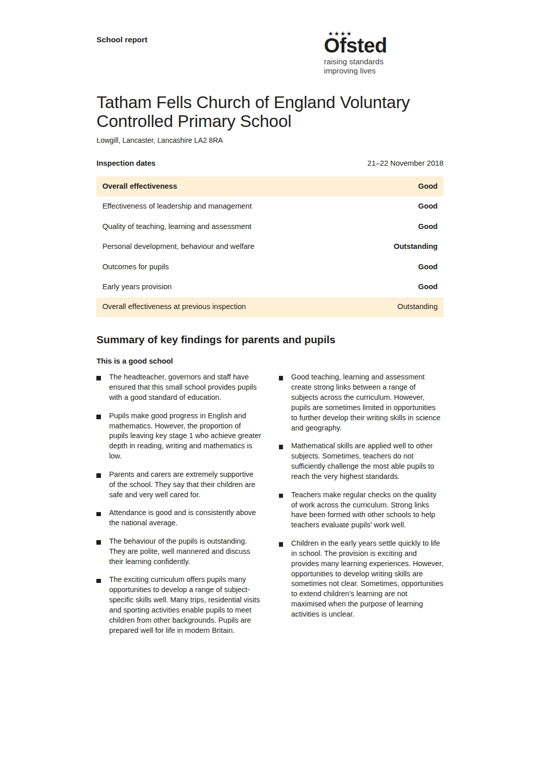School report
★★★★
Ofsted
raising standards
improving lives
Tatham Fells Church of England Voluntary
Controlled Primary School
Lowgill, Lancaster, Lancashire LA2 8RA
Inspection dates
21–22 November 2018
| Overall effectiveness | Good |
| Effectiveness of leadership and management | Good |
| Quality of teaching, learning and assessment | Good |
| Personal development, behaviour and welfare | Outstanding |
| Outcomes for pupils | Good |
| Early years provision | Good |
| Overall effectiveness at previous inspection | Outstanding |
Summary of key findings for parents and pupils
This is a good school
The headteacher, governors and staff have ensured that this small school provides pupils with a good standard of education.
Pupils make good progress in English and mathematics. However, the proportion of pupils leaving key stage 1 who achieve greater depth in reading, writing and mathematics is low.
Parents and carers are extremely supportive of the school. They say that their children are safe and very well cared for.
Attendance is good and is consistently above the national average.
The behaviour of the pupils is outstanding. They are polite, well mannered and discuss their learning confidently.
The exciting curriculum offers pupils many opportunities to develop a range of subject-specific skills well. Many trips, residential visits and sporting activities enable pupils to meet children from other backgrounds. Pupils are prepared well for life in modern Britain.
Good teaching, learning and assessment create strong links between a range of subjects across the curriculum. However, pupils are sometimes limited in opportunities to further develop their writing skills in science and geography.
Mathematical skills are applied well to other subjects. Sometimes, teachers do not sufficiently challenge the most able pupils to reach the very highest standards.
Teachers make regular checks on the quality of work across the curriculum. Strong links have been formed with other schools to help teachers evaluate pupils’ work well.
Children in the early years settle quickly to life in school. The provision is exciting and provides many learning experiences. However, opportunities to develop writing skills are sometimes not clear. Sometimes, opportunities to extend children’s learning are not maximised when the purpose of learning activities is unclear.